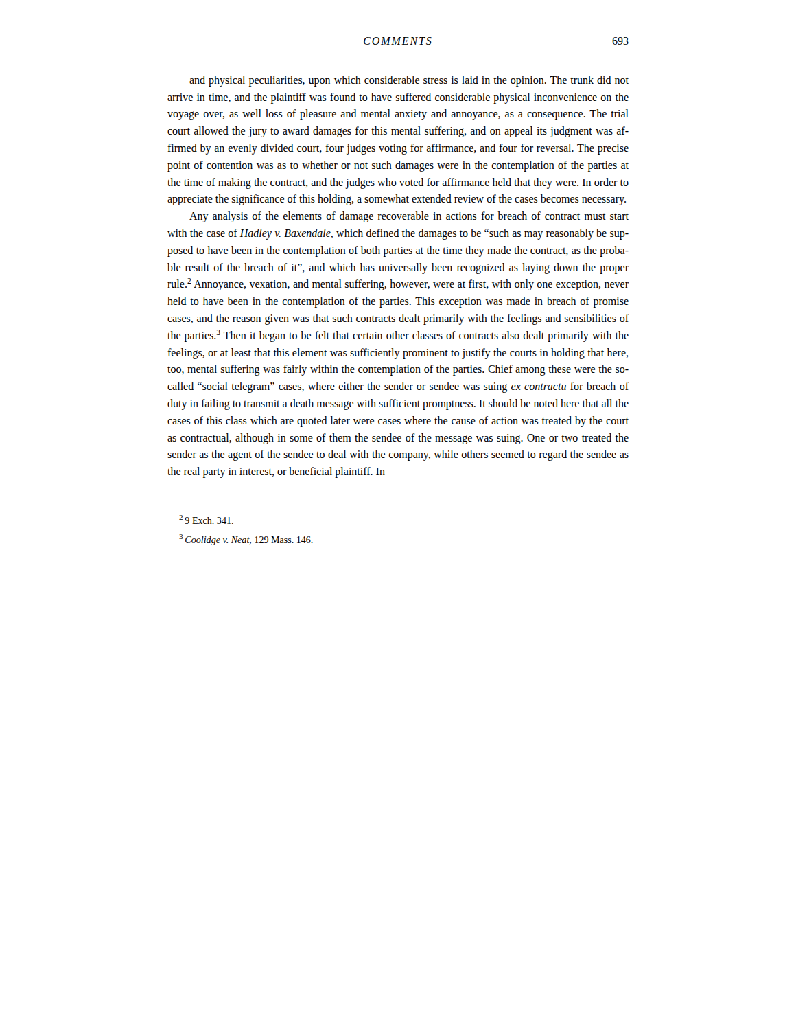Comments 693
and physical peculiarities, upon which considerable stress is laid in the opinion. The trunk did not arrive in time, and the plaintiff was found to have suffered considerable physical inconvenience on the voyage over, as well loss of pleasure and mental anxiety and annoyance, as a consequence. The trial court allowed the jury to award damages for this mental suffering, and on appeal its judgment was affirmed by an evenly divided court, four judges voting for affirmance, and four for reversal. The precise point of contention was as to whether or not such damages were in the contemplation of the parties at the time of making the contract, and the judges who voted for affirmance held that they were. In order to appreciate the significance of this holding, a somewhat extended review of the cases becomes necessary.
Any analysis of the elements of damage recoverable in actions for breach of contract must start with the case of Hadley v. Baxendale, which defined the damages to be “such as may reasonably be supposed to have been in the contemplation of both parties at the time they made the contract, as the probable result of the breach of it”, and which has universally been recognized as laying down the proper rule.2 Annoyance, vexation, and mental suffering, however, were at first, with only one exception, never held to have been in the contemplation of the parties. This exception was made in breach of promise cases, and the reason given was that such contracts dealt primarily with the feelings and sensibilities of the parties.3 Then it began to be felt that certain other classes of contracts also dealt primarily with the feelings, or at least that this element was sufficiently prominent to justify the courts in holding that here, too, mental suffering was fairly within the contemplation of the parties. Chief among these were the so-called “social telegram” cases, where either the sender or sendee was suing ex contractu for breach of duty in failing to transmit a death message with sufficient promptness. It should be noted here that all the cases of this class which are quoted later were cases where the cause of action was treated by the court as contractual, although in some of them the sendee of the message was suing. One or two treated the sender as the agent of the sendee to deal with the company, while others seemed to regard the sendee as the real party in interest, or beneficial plaintiff. In
29 Exch. 341.
3 Coolidge v. Neat, 129 Mass. 146.